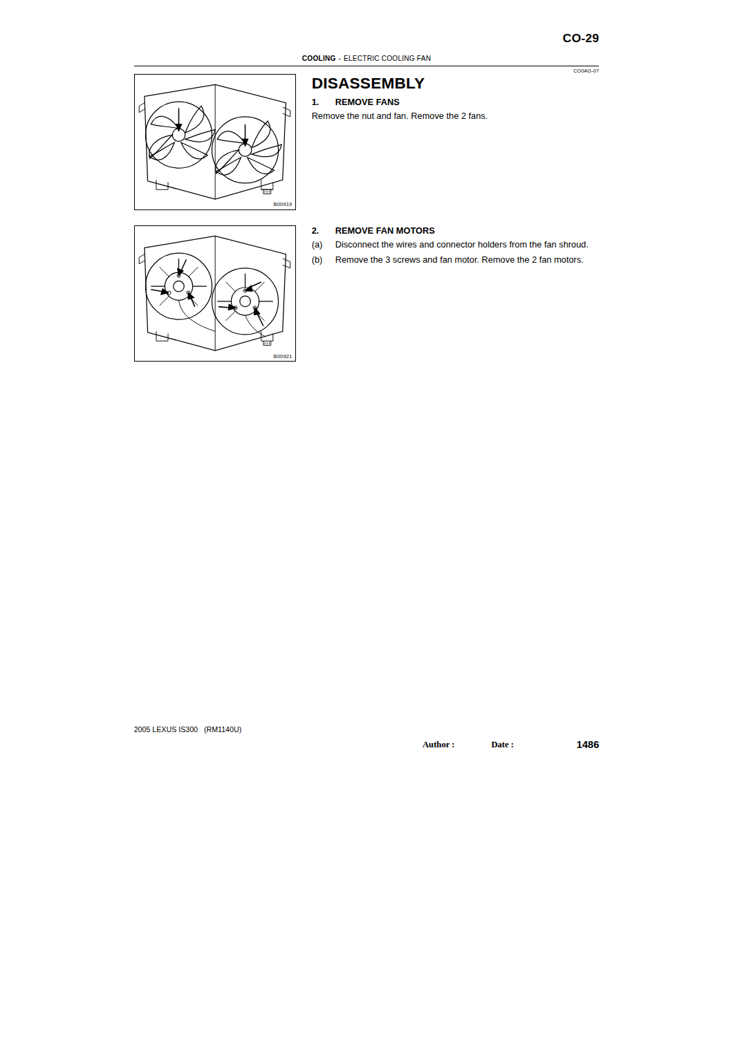CO-29
COOLING-ELECTRIC COOLING FAN
B00919
CO0AG-07
DISASSEMBLY
1. REMOVE FANS
Remove the nut and fan. Remove the 2 fans.
B00921
2. REMOVE FAN MOTORS
(a)
Disconnect the wires and connector holders from the fan shroud.
(b)
Remove the 3 screws and fan motor. Remove the 2 fan motors.
2005 LEXUS IS300 (RM1140U)
Author : Date : 1486